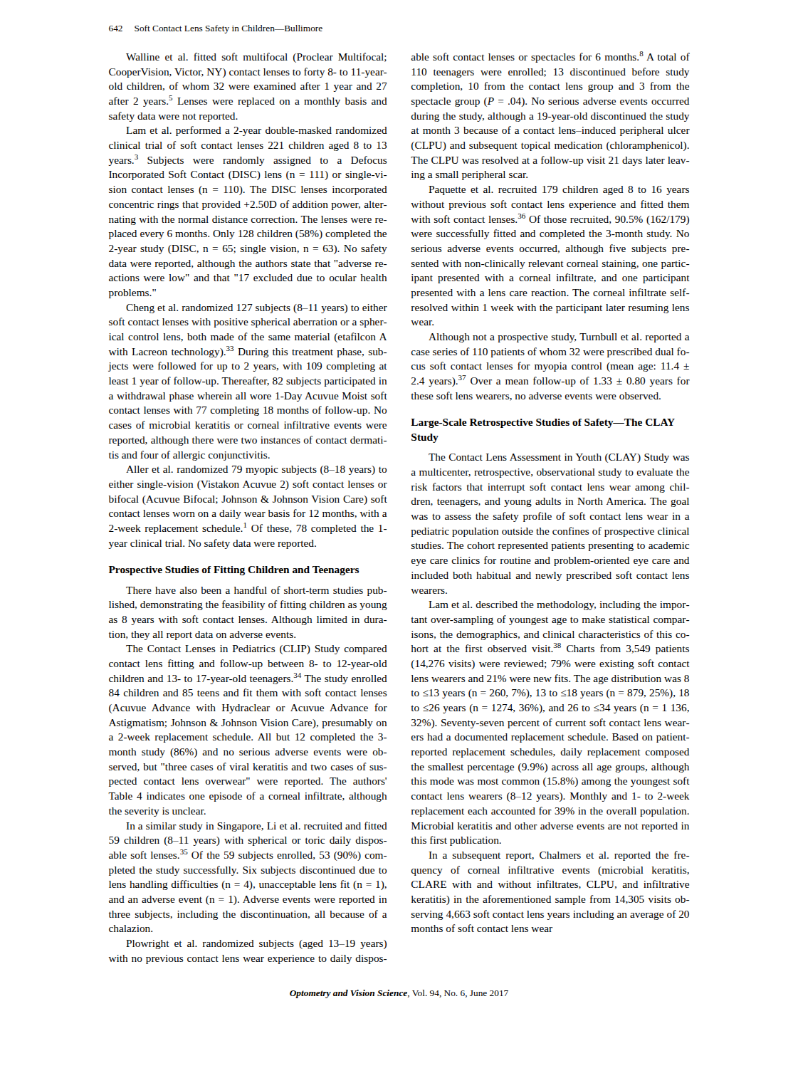642 Soft Contact Lens Safety in Children—Bullimore
Walline et al. fitted soft multifocal (Proclear Multifocal; CooperVision, Victor, NY) contact lenses to forty 8- to 11-year-old children, of whom 32 were examined after 1 year and 27 after 2 years.5 Lenses were replaced on a monthly basis and safety data were not reported.
Lam et al. performed a 2-year double-masked randomized clinical trial of soft contact lenses 221 children aged 8 to 13 years.3 Subjects were randomly assigned to a Defocus Incorporated Soft Contact (DISC) lens (n = 111) or single-vision contact lenses (n = 110). The DISC lenses incorporated concentric rings that provided +2.50D of addition power, alternating with the normal distance correction. The lenses were replaced every 6 months. Only 128 children (58%) completed the 2-year study (DISC, n = 65; single vision, n = 63). No safety data were reported, although the authors state that "adverse reactions were low" and that "17 excluded due to ocular health problems."
Cheng et al. randomized 127 subjects (8–11 years) to either soft contact lenses with positive spherical aberration or a spherical control lens, both made of the same material (etafilcon A with Lacreon technology).33 During this treatment phase, subjects were followed for up to 2 years, with 109 completing at least 1 year of follow-up. Thereafter, 82 subjects participated in a withdrawal phase wherein all wore 1-Day Acuvue Moist soft contact lenses with 77 completing 18 months of follow-up. No cases of microbial keratitis or corneal infiltrative events were reported, although there were two instances of contact dermatitis and four of allergic conjunctivitis.
Aller et al. randomized 79 myopic subjects (8–18 years) to either single-vision (Vistakon Acuvue 2) soft contact lenses or bifocal (Acuvue Bifocal; Johnson & Johnson Vision Care) soft contact lenses worn on a daily wear basis for 12 months, with a 2-week replacement schedule.1 Of these, 78 completed the 1-year clinical trial. No safety data were reported.
Prospective Studies of Fitting Children and Teenagers
There have also been a handful of short-term studies published, demonstrating the feasibility of fitting children as young as 8 years with soft contact lenses. Although limited in duration, they all report data on adverse events.
The Contact Lenses in Pediatrics (CLIP) Study compared contact lens fitting and follow-up between 8- to 12-year-old children and 13- to 17-year-old teenagers.34 The study enrolled 84 children and 85 teens and fit them with soft contact lenses (Acuvue Advance with Hydraclear or Acuvue Advance for Astigmatism; Johnson & Johnson Vision Care), presumably on a 2-week replacement schedule. All but 12 completed the 3-month study (86%) and no serious adverse events were observed, but "three cases of viral keratitis and two cases of suspected contact lens overwear" were reported. The authors' Table 4 indicates one episode of a corneal infiltrate, although the severity is unclear.
In a similar study in Singapore, Li et al. recruited and fitted 59 children (8–11 years) with spherical or toric daily disposable soft lenses.35 Of the 59 subjects enrolled, 53 (90%) completed the study successfully. Six subjects discontinued due to lens handling difficulties (n = 4), unacceptable lens fit (n = 1), and an adverse event (n = 1). Adverse events were reported in three subjects, including the discontinuation, all because of a chalazion.
Plowright et al. randomized subjects (aged 13–19 years) with no previous contact lens wear experience to daily disposable soft contact lenses or spectacles for 6 months.8 A total of 110 teenagers were enrolled; 13 discontinued before study completion, 10 from the contact lens group and 3 from the spectacle group (P = .04). No serious adverse events occurred during the study, although a 19-year-old discontinued the study at month 3 because of a contact lens–induced peripheral ulcer (CLPU) and subsequent topical medication (chloramphenicol). The CLPU was resolved at a follow-up visit 21 days later leaving a small peripheral scar.
Paquette et al. recruited 179 children aged 8 to 16 years without previous soft contact lens experience and fitted them with soft contact lenses.36 Of those recruited, 90.5% (162/179) were successfully fitted and completed the 3-month study. No serious adverse events occurred, although five subjects presented with non-clinically relevant corneal staining, one participant presented with a corneal infiltrate, and one participant presented with a lens care reaction. The corneal infiltrate self-resolved within 1 week with the participant later resuming lens wear.
Although not a prospective study, Turnbull et al. reported a case series of 110 patients of whom 32 were prescribed dual focus soft contact lenses for myopia control (mean age: 11.4 ± 2.4 years).37 Over a mean follow-up of 1.33 ± 0.80 years for these soft lens wearers, no adverse events were observed.
Large-Scale Retrospective Studies of Safety—The CLAY Study
The Contact Lens Assessment in Youth (CLAY) Study was a multicenter, retrospective, observational study to evaluate the risk factors that interrupt soft contact lens wear among children, teenagers, and young adults in North America. The goal was to assess the safety profile of soft contact lens wear in a pediatric population outside the confines of prospective clinical studies. The cohort represented patients presenting to academic eye care clinics for routine and problem-oriented eye care and included both habitual and newly prescribed soft contact lens wearers.
Lam et al. described the methodology, including the important over-sampling of youngest age to make statistical comparisons, the demographics, and clinical characteristics of this cohort at the first observed visit.38 Charts from 3,549 patients (14,276 visits) were reviewed; 79% were existing soft contact lens wearers and 21% were new fits. The age distribution was 8 to ≤13 years (n = 260, 7%), 13 to ≤18 years (n = 879, 25%), 18 to ≤26 years (n = 1274, 36%), and 26 to ≤34 years (n = 1 136, 32%). Seventy-seven percent of current soft contact lens wearers had a documented replacement schedule. Based on patient-reported replacement schedules, daily replacement composed the smallest percentage (9.9%) across all age groups, although this mode was most common (15.8%) among the youngest soft contact lens wearers (8–12 years). Monthly and 1- to 2-week replacement each accounted for 39% in the overall population. Microbial keratitis and other adverse events are not reported in this first publication.
In a subsequent report, Chalmers et al. reported the frequency of corneal infiltrative events (microbial keratitis, CLARE with and without infiltrates, CLPU, and infiltrative keratitis) in the aforementioned sample from 14,305 visits observing 4,663 soft contact lens years including an average of 20 months of soft contact lens wear
Optometry and Vision Science, Vol. 94, No. 6, June 2017